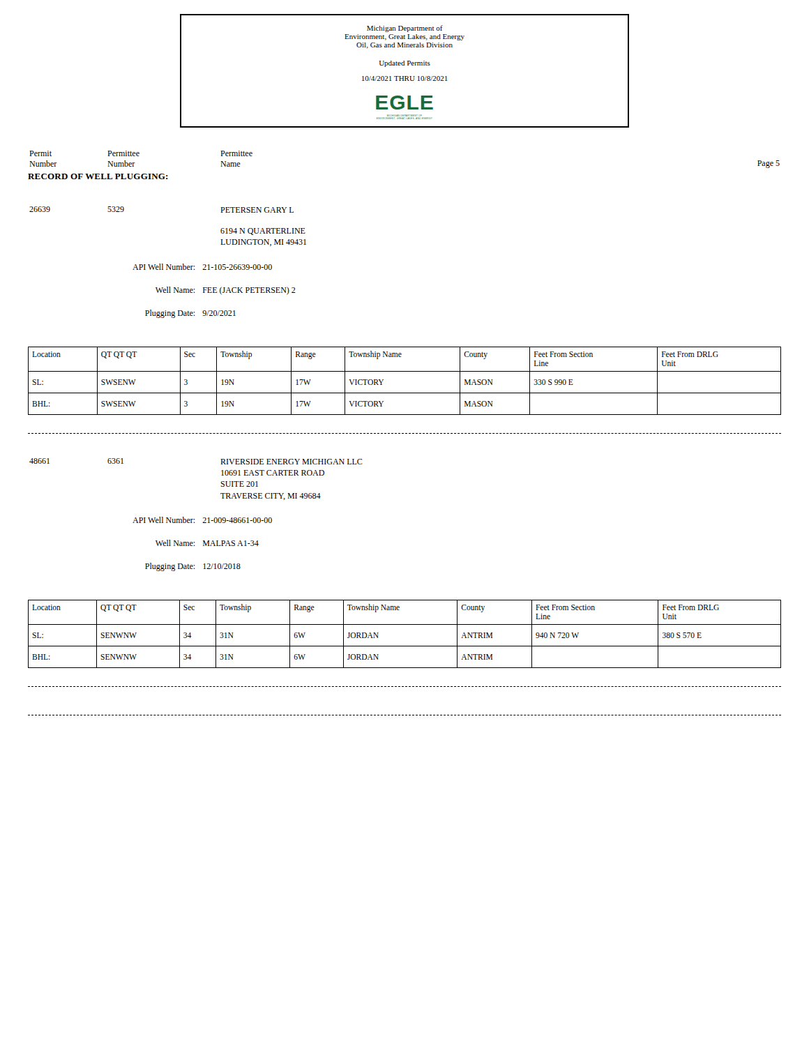Michigan Department of
Environment, Great Lakes, and Energy
Oil, Gas and Minerals Division
Updated Permits
10/4/2021 THRU 10/8/2021
EGLE
MICHIGAN DEPARTMENT OF
ENVIRONMENT, GREAT LAKES, AND ENERGY
| Permit Number | Permittee Number | Permittee Name | Page 5 |
RECORD OF WELL PLUGGING:
| 26639 | 5329 | PETERSEN GARY L 6194 N QUARTERLINE LUDINGTON, MI 49431 |
| API Well Number: | 21-105-26639-00-00 |
| Well Name: | FEE (JACK PETERSEN) 2 |
| Plugging Date: | 9/20/2021 |
| Location | QT QT QT | Sec | Township | Range | Township Name | County | Feet From Section Line | Feet From DRLG Unit |
| --- | --- | --- | --- | --- | --- | --- | --- | --- |
| SL: | SWSENW | 3 | 19N | 17W | VICTORY | MASON | 330 S 990 E | |
| BHL: | SWSENW | 3 | 19N | 17W | VICTORY | MASON | | |
| 48661 | 6361 | RIVERSIDE ENERGY MICHIGAN LLC 10691 EAST CARTER ROAD SUITE 201 TRAVERSE CITY, MI 49684 |
| API Well Number: | 21-009-48661-00-00 |
| Well Name: | MALPAS A1-34 |
| Plugging Date: | 12/10/2018 |
| Location | QT QT QT | Sec | Township | Range | Township Name | County | Feet From Section Line | Feet From DRLG Unit |
| --- | --- | --- | --- | --- | --- | --- | --- | --- |
| SL: | SENWNW | 34 | 31N | 6W | JORDAN | ANTRIM | 940 N 720 W | 380 S 570 E |
| BHL: | SENWNW | 34 | 31N | 6W | JORDAN | ANTRIM | | |